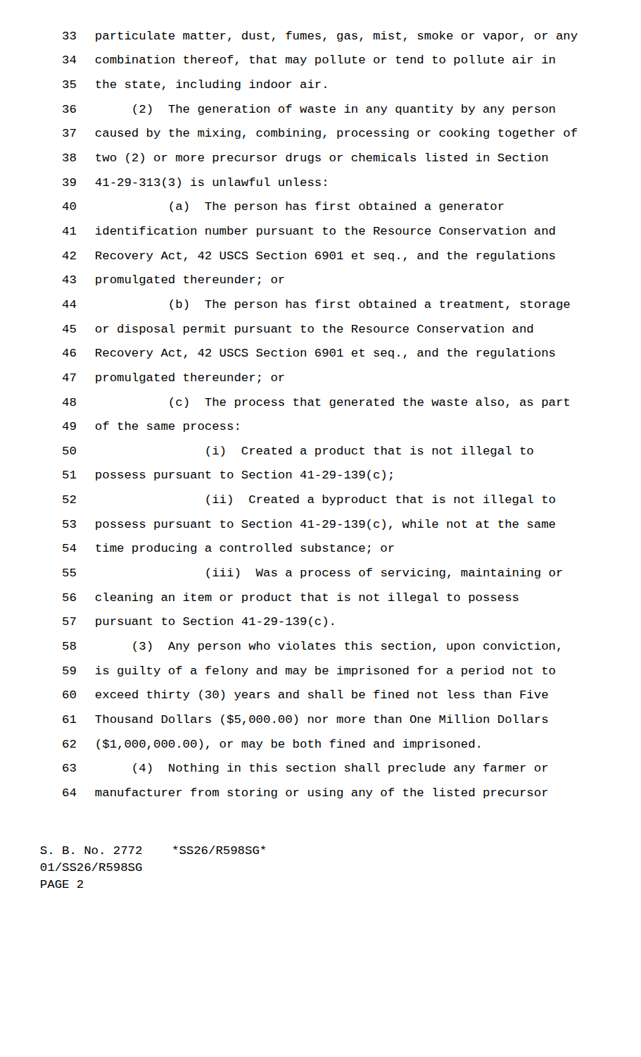particulate matter, dust, fumes, gas, mist, smoke or vapor, or any
combination thereof, that may pollute or tend to pollute air in
the state, including indoor air.
(2) The generation of waste in any quantity by any person
caused by the mixing, combining, processing or cooking together of
two (2) or more precursor drugs or chemicals listed in Section
41-29-313(3) is unlawful unless:
(a) The person has first obtained a generator
identification number pursuant to the Resource Conservation and
Recovery Act, 42 USCS Section 6901 et seq., and the regulations
promulgated thereunder; or
(b) The person has first obtained a treatment, storage
or disposal permit pursuant to the Resource Conservation and
Recovery Act, 42 USCS Section 6901 et seq., and the regulations
promulgated thereunder; or
(c) The process that generated the waste also, as part
of the same process:
(i) Created a product that is not illegal to
possess pursuant to Section 41-29-139(c);
(ii) Created a byproduct that is not illegal to
possess pursuant to Section 41-29-139(c), while not at the same
time producing a controlled substance; or
(iii) Was a process of servicing, maintaining or
cleaning an item or product that is not illegal to possess
pursuant to Section 41-29-139(c).
(3) Any person who violates this section, upon conviction,
is guilty of a felony and may be imprisoned for a period not to
exceed thirty (30) years and shall be fined not less than Five
Thousand Dollars ($5,000.00) nor more than One Million Dollars
($1,000,000.00), or may be both fined and imprisoned.
(4) Nothing in this section shall preclude any farmer or
manufacturer from storing or using any of the listed precursor
S. B. No. 2772 *SS26/R598SG*
01/SS26/R598SG
PAGE 2